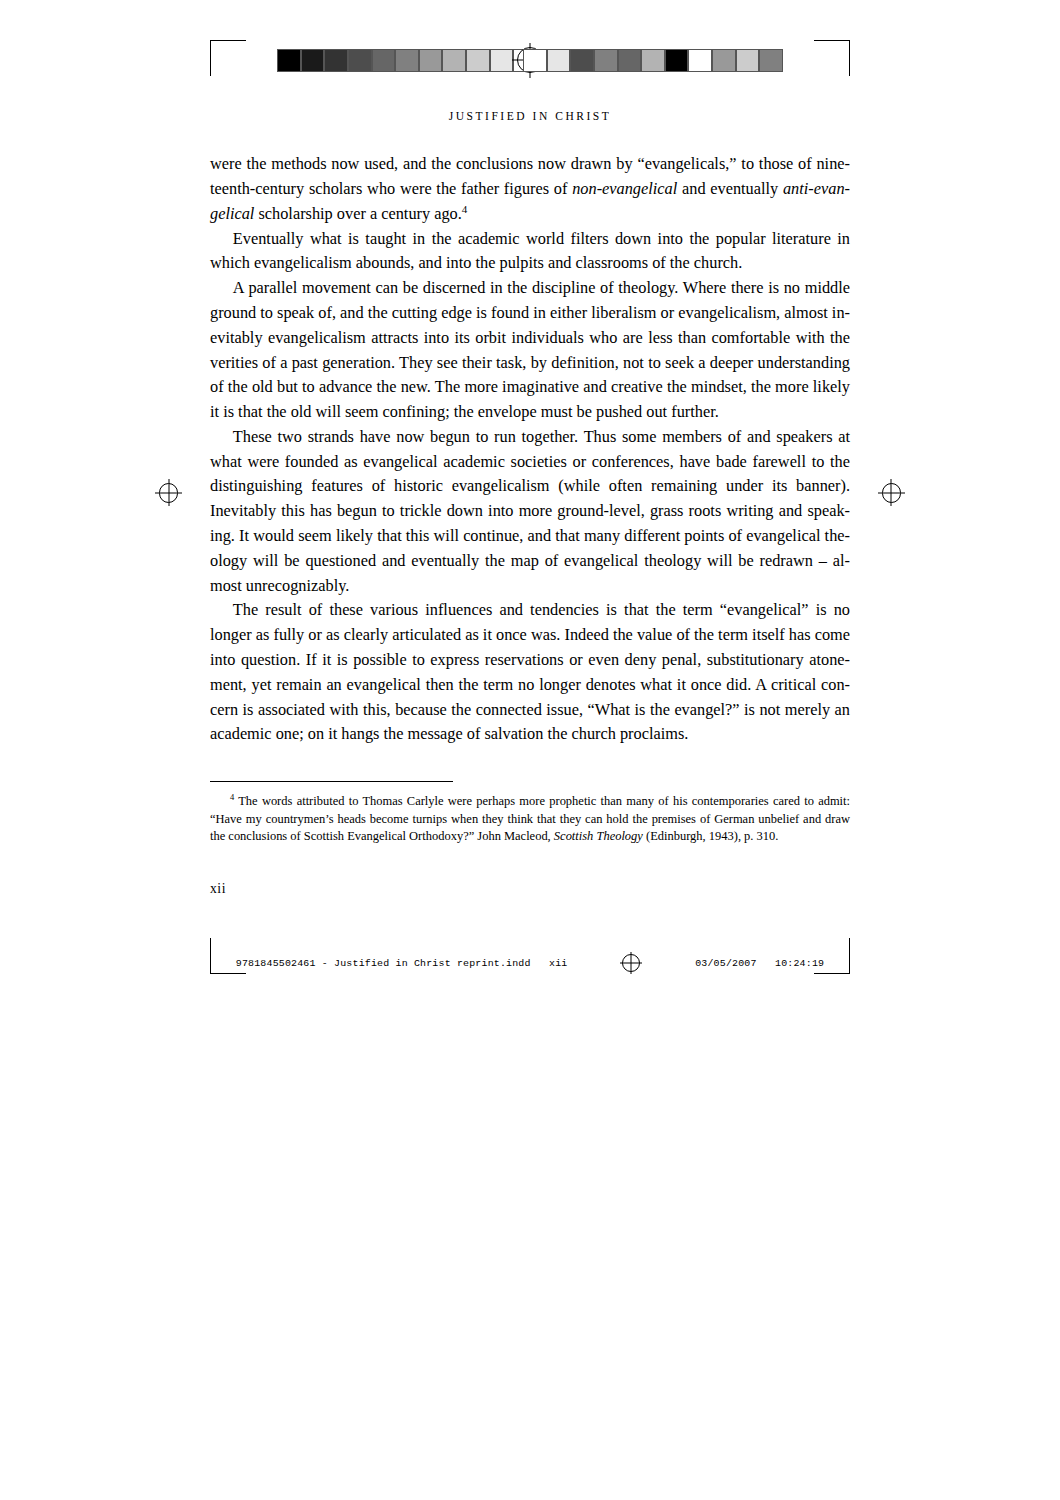Justified in Christ
were the methods now used, and the conclusions now drawn by “evangelicals,” to those of nineteenth-century scholars who were the father figures of non-evangelical and eventually anti-evangelical scholarship over a century ago.4
Eventually what is taught in the academic world filters down into the popular literature in which evangelicalism abounds, and into the pulpits and classrooms of the church.
A parallel movement can be discerned in the discipline of theology. Where there is no middle ground to speak of, and the cutting edge is found in either liberalism or evangelicalism, almost inevitably evangelicalism attracts into its orbit individuals who are less than comfortable with the verities of a past generation. They see their task, by definition, not to seek a deeper understanding of the old but to advance the new. The more imaginative and creative the mindset, the more likely it is that the old will seem confining; the envelope must be pushed out further.
These two strands have now begun to run together. Thus some members of and speakers at what were founded as evangelical academic societies or conferences, have bade farewell to the distinguishing features of historic evangelicalism (while often remaining under its banner). Inevitably this has begun to trickle down into more ground-level, grass roots writing and speaking. It would seem likely that this will continue, and that many different points of evangelical theology will be questioned and eventually the map of evangelical theology will be redrawn – almost unrecognizably.
The result of these various influences and tendencies is that the term “evangelical” is no longer as fully or as clearly articulated as it once was. Indeed the value of the term itself has come into question. If it is possible to express reservations or even deny penal, substitutionary atonement, yet remain an evangelical then the term no longer denotes what it once did. A critical concern is associated with this, because the connected issue, “What is the evangel?” is not merely an academic one; on it hangs the message of salvation the church proclaims.
4 The words attributed to Thomas Carlyle were perhaps more prophetic than many of his contemporaries cared to admit: “Have my countrymen’s heads become turnips when they think that they can hold the premises of German unbelief and draw the conclusions of Scottish Evangelical Orthodoxy?” John Macleod, Scottish Theology (Edinburgh, 1943), p. 310.
xii
9781845502461 - Justified in Christ reprint.indd xii 03/05/2007 10:24:19